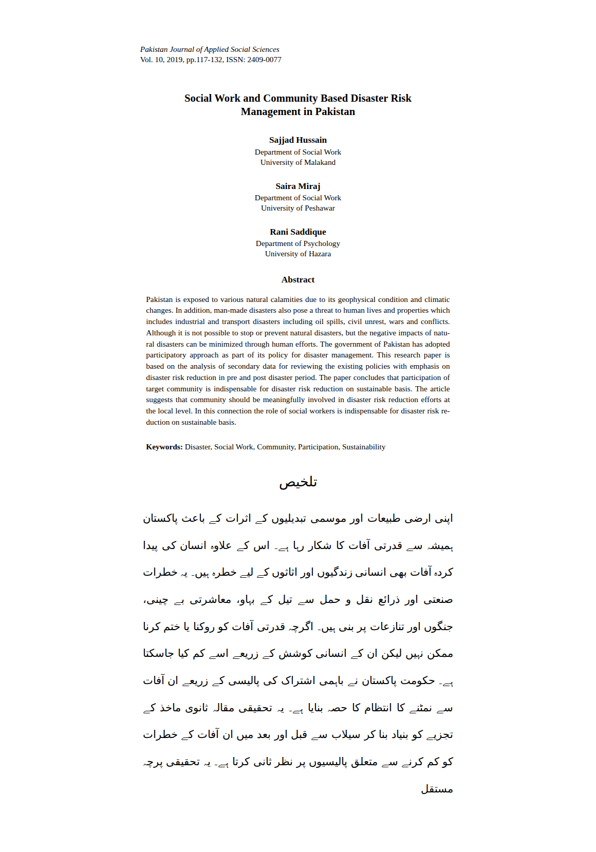Pakistan Journal of Applied Social Sciences Vol. 10, 2019, pp.117-132, ISSN: 2409-0077
Social Work and Community Based Disaster Risk
Management in Pakistan
Sajjad Hussain
Department of Social Work
University of Malakand
Saira Miraj
Department of Social Work
University of Peshawar
Rani Saddique
Department of Psychology
University of Hazara
Abstract
Pakistan is exposed to various natural calamities due to its geophysical condition and climatic changes. In addition, man-made disasters also pose a threat to human lives and properties which includes industrial and transport disasters including oil spills, civil unrest, wars and conflicts. Although it is not possible to stop or prevent natural disasters, but the negative impacts of natural disasters can be minimized through human efforts. The government of Pakistan has adopted participatory approach as part of its policy for disaster management. This research paper is based on the analysis of secondary data for reviewing the existing policies with emphasis on disaster risk reduction in pre and post disaster period. The paper concludes that participation of target community is indispensable for disaster risk reduction on sustainable basis. The article suggests that community should be meaningfully involved in disaster risk reduction efforts at the local level. In this connection the role of social workers is indispensable for disaster risk reduction on sustainable basis.
Keywords: Disaster, Social Work, Community, Participation, Sustainability
تلخیص
اپنی ارضی طبیعات اور موسمی تبدیلیوں کے اثرات کے باعث پاکستان ہمیشہ سے قدرتی آفات کا شکار رہا ہے۔ اس کے علاوہ انسان کی پیدا کردہ آفات بھی انسانی زندگیوں اور اثاثوں کے لیے خطرہ ہیں۔ یہ خطرات صنعتی اور ذرائع نقل و حمل سے تیل کے بہاو، معاشرتی بے چینی، جنگوں اور تنازعات پر بنی ہیں۔ اگرچہ قدرتی آفات کو روکنا یا ختم کرنا ممکن نہیں لیکن ان کے انسانی کوشش کے زریعے اسے کم کیا جاسکتا ہے۔ حکومت پاکستان نے باہمی اشتراک کی پالیسی کے زریعے ان آفات سے نمٹنے کا انتظام کا حصہ بنایا ہے۔ یہ تحقیقی مقالہ ثانوی ماخذ کے تجزیے کو بنیاد بنا کر سیلاب سے قبل اور بعد میں ان آفات کے خطرات کو کم کرنے سے متعلق پالیسیوں پر نظر ثانی کرتا ہے۔ یہ تحقیقی پرچہ مستقل